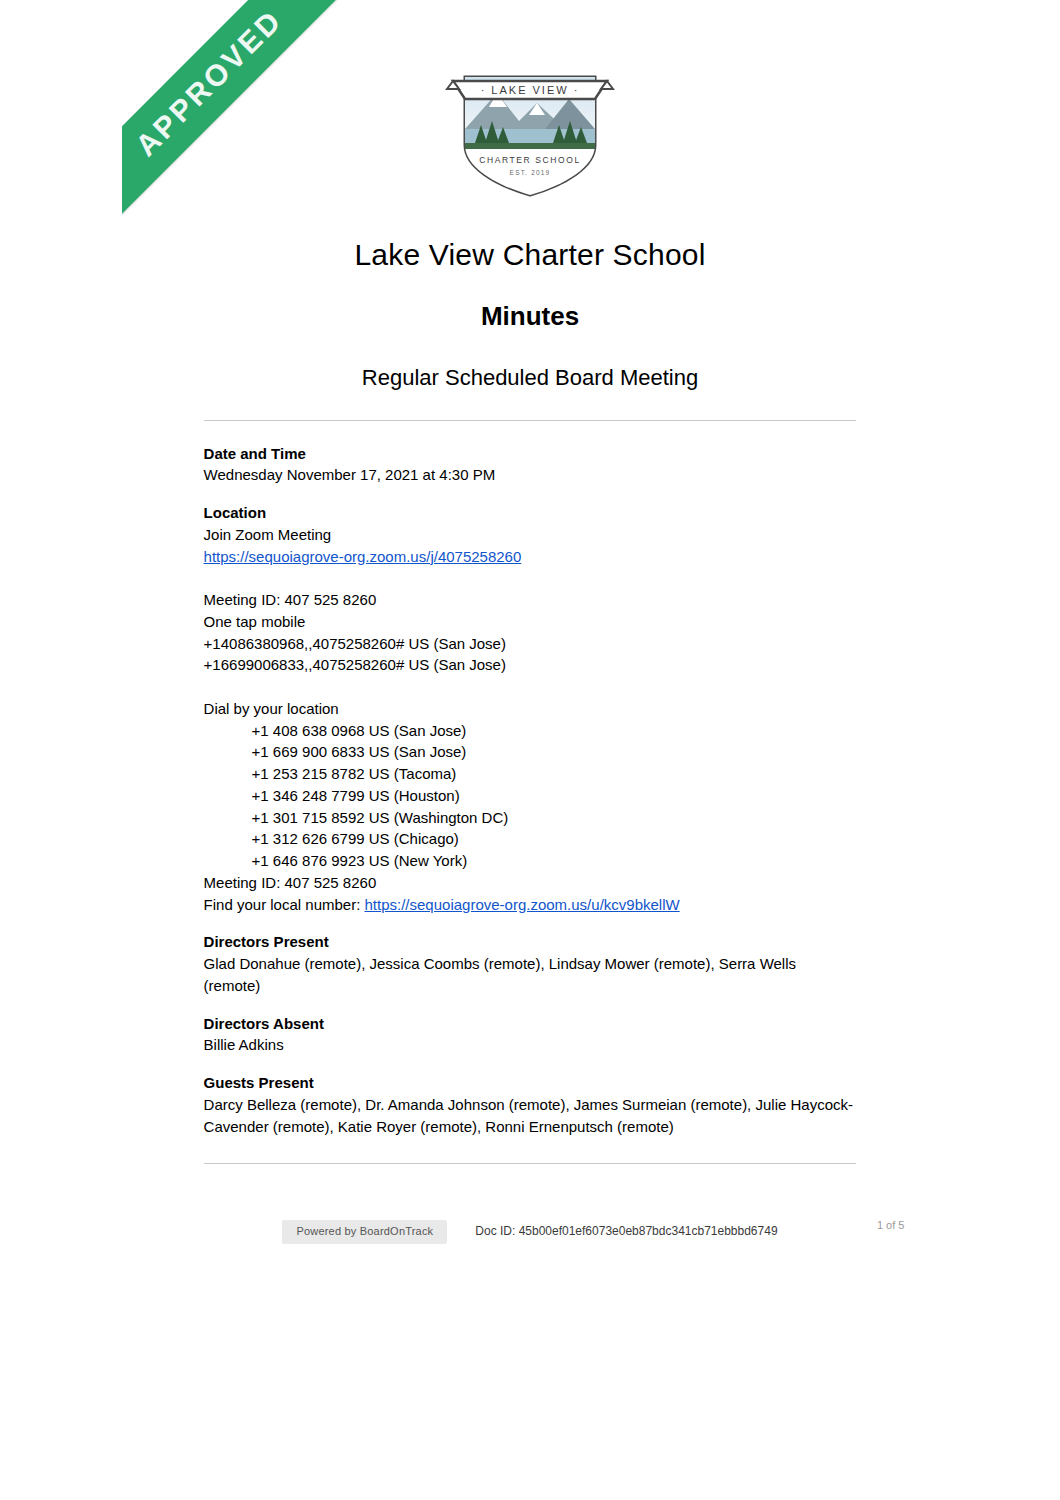APPROVED
· LAKE VIEW · CHARTER SCHOOL EST. 2019
Lake View Charter School
Minutes
Regular Scheduled Board Meeting
Date and Time
Wednesday November 17, 2021 at 4:30 PM
Location
Join Zoom Meeting
https://sequoiagrove-org.zoom.us/j/4075258260
Meeting ID: 407 525 8260
One tap mobile
+14086380968,,4075258260# US (San Jose)
+16699006833,,4075258260# US (San Jose)
Dial by your location
+1 408 638 0968 US (San Jose)
+1 669 900 6833 US (San Jose)
+1 253 215 8782 US (Tacoma)
+1 346 248 7799 US (Houston)
+1 301 715 8592 US (Washington DC)
+1 312 626 6799 US (Chicago)
+1 646 876 9923 US (New York)
Meeting ID: 407 525 8260
Find your local number: https://sequoiagrove-org.zoom.us/u/kcv9bkellW
Directors Present
Glad Donahue (remote), Jessica Coombs (remote), Lindsay Mower (remote), Serra Wells (remote)
Directors Absent
Billie Adkins
Guests Present
Darcy Belleza (remote), Dr. Amanda Johnson (remote), James Surmeian (remote), Julie Haycock-Cavender (remote), Katie Royer (remote), Ronni Ernenputsch (remote)
Powered by BoardOnTrack Doc ID: 45b00ef01ef6073e0eb87bdc341cb71ebbbd6749 1 of 5